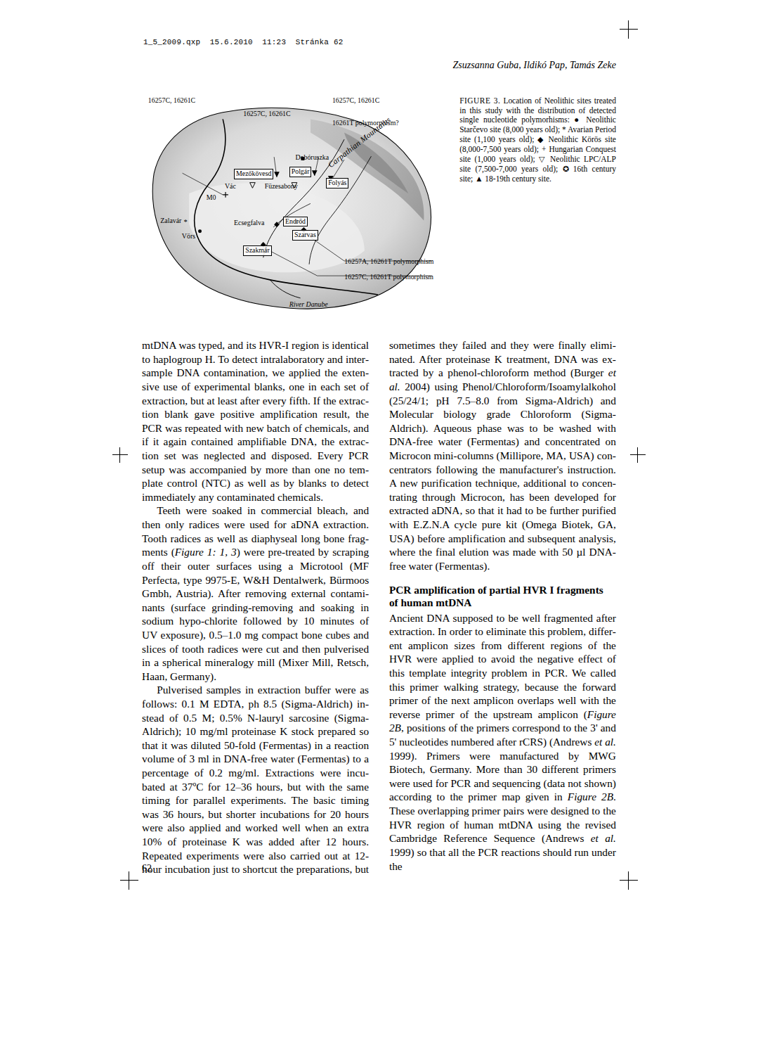1_5_2009.qxp 15.6.2010 11:23 Stránka 62
Zsuzsanna Guba, Ildikó Pap, Tamás Zeke
* 16257C, 16261C 16257C, 16261C 16257C, 16261C 16261T polymorphism? Dobóruszka Mezőkövesd Polgár Folyás Füzesabony Vác M0 Zalavár Vörs Ecsegfalva Endrőd Szarvas Szakmár Carpathian Mountains 16257A, 16261T polymorphism 16257C, 16261T polymorphism River Danube
FIGURE 3. Location of Neolithic sites treated in this study with the distribution of detected single nucleotide polymorhisms: ● Neolithic Starčevo site (8,000 years old); * Avarian Period site (1,100 years old); ◆ Neolithic Körös site (8,000-7,500 years old); + Hungarian Conquest site (1,000 years old); ▽ Neolithic LPC/ALP site (7,500-7,000 years old); ✪ 16th century site; ▲ 18-19th century site.
mtDNA was typed, and its HVR-I region is identical to haplogroup H. To detect intralaboratory and intersample DNA contamination, we applied the extensive use of experimental blanks, one in each set of extraction, but at least after every fifth. If the extraction blank gave positive amplification result, the PCR was repeated with new batch of chemicals, and if it again contained amplifiable DNA, the extraction set was neglected and disposed. Every PCR setup was accompanied by more than one no template control (NTC) as well as by blanks to detect immediately any contaminated chemicals.
Teeth were soaked in commercial bleach, and then only radices were used for aDNA extraction. Tooth radices as well as diaphyseal long bone fragments (Figure 1: 1, 3) were pre-treated by scraping off their outer surfaces using a Microtool (MF Perfecta, type 9975-E, W&H Dentalwerk, Bürmoos Gmbh, Austria). After removing external contaminants (surface grinding-removing and soaking in sodium hypo-chlorite followed by 10 minutes of UV exposure), 0.5–1.0 mg compact bone cubes and slices of tooth radices were cut and then pulverised in a spherical mineralogy mill (Mixer Mill, Retsch, Haan, Germany).
Pulverised samples in extraction buffer were as follows: 0.1 M EDTA, ph 8.5 (Sigma-Aldrich) instead of 0.5 M; 0.5% N-lauryl sarcosine (Sigma-Aldrich); 10 mg/ml proteinase K stock prepared so that it was diluted 50-fold (Fermentas) in a reaction volume of 3 ml in DNA-free water (Fermentas) to a percentage of 0.2 mg/ml. Extractions were incubated at 37ºC for 12–36 hours, but with the same timing for parallel experiments. The basic timing was 36 hours, but shorter incubations for 20 hours were also applied and worked well when an extra 10% of proteinase K was added after 12 hours. Repeated experiments were also carried out at 12-hour incubation just to shortcut the preparations, but sometimes they failed and they were finally eliminated. After proteinase K treatment, DNA was extracted by a phenol-chloroform method (Burger et al. 2004) using Phenol/Chloroform/Isoamylalkohol (25/24/1; pH 7.5–8.0 from Sigma-Aldrich) and Molecular biology grade Chloroform (Sigma-Aldrich). Aqueous phase was to be washed with DNA-free water (Fermentas) and concentrated on Microcon mini-columns (Millipore, MA, USA) concentrators following the manufacturer's instruction. A new purification technique, additional to concentrating through Microcon, has been developed for extracted aDNA, so that it had to be further purified with E.Z.N.A cycle pure kit (Omega Biotek, GA, USA) before amplification and subsequent analysis, where the final elution was made with 50 µl DNA-free water (Fermentas).
PCR amplification of partial HVR I fragments
of human mtDNA
Ancient DNA supposed to be well fragmented after extraction. In order to eliminate this problem, different amplicon sizes from different regions of the HVR were applied to avoid the negative effect of this template integrity problem in PCR. We called this primer walking strategy, because the forward primer of the next amplicon overlaps well with the reverse primer of the upstream amplicon (Figure 2B, positions of the primers correspond to the 3' and 5' nucleotides numbered after rCRS) (Andrews et al. 1999). Primers were manufactured by MWG Biotech, Germany. More than 30 different primers were used for PCR and sequencing (data not shown) according to the primer map given in Figure 2B. These overlapping primer pairs were designed to the HVR region of human mtDNA using the revised Cambridge Reference Sequence (Andrews et al. 1999) so that all the PCR reactions should run under the
62